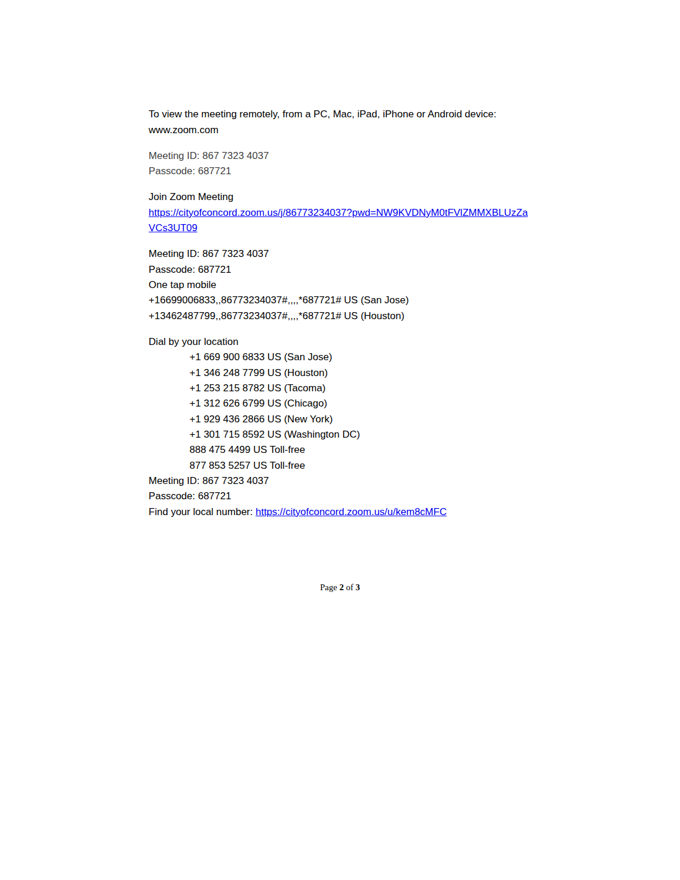To view the meeting remotely, from a PC, Mac, iPad, iPhone or Android device: www.zoom.com
Meeting ID: 867 7323 4037
Passcode: 687721
Join Zoom Meeting
https://cityofconcord.zoom.us/j/86773234037?pwd=NW9KVDNyM0tFVlZMMXBLUzZaVCs3UT09
Meeting ID: 867 7323 4037
Passcode: 687721
One tap mobile
+16699006833,,86773234037#,,,,*687721# US (San Jose)
+13462487799,,86773234037#,,,,*687721# US (Houston)
Dial by your location
+1 669 900 6833 US (San Jose)
+1 346 248 7799 US (Houston)
+1 253 215 8782 US (Tacoma)
+1 312 626 6799 US (Chicago)
+1 929 436 2866 US (New York)
+1 301 715 8592 US (Washington DC)
888 475 4499 US Toll-free
877 853 5257 US Toll-free
Meeting ID: 867 7323 4037
Passcode: 687721
Find your local number: https://cityofconcord.zoom.us/u/kem8cMFC
Page 2 of 3